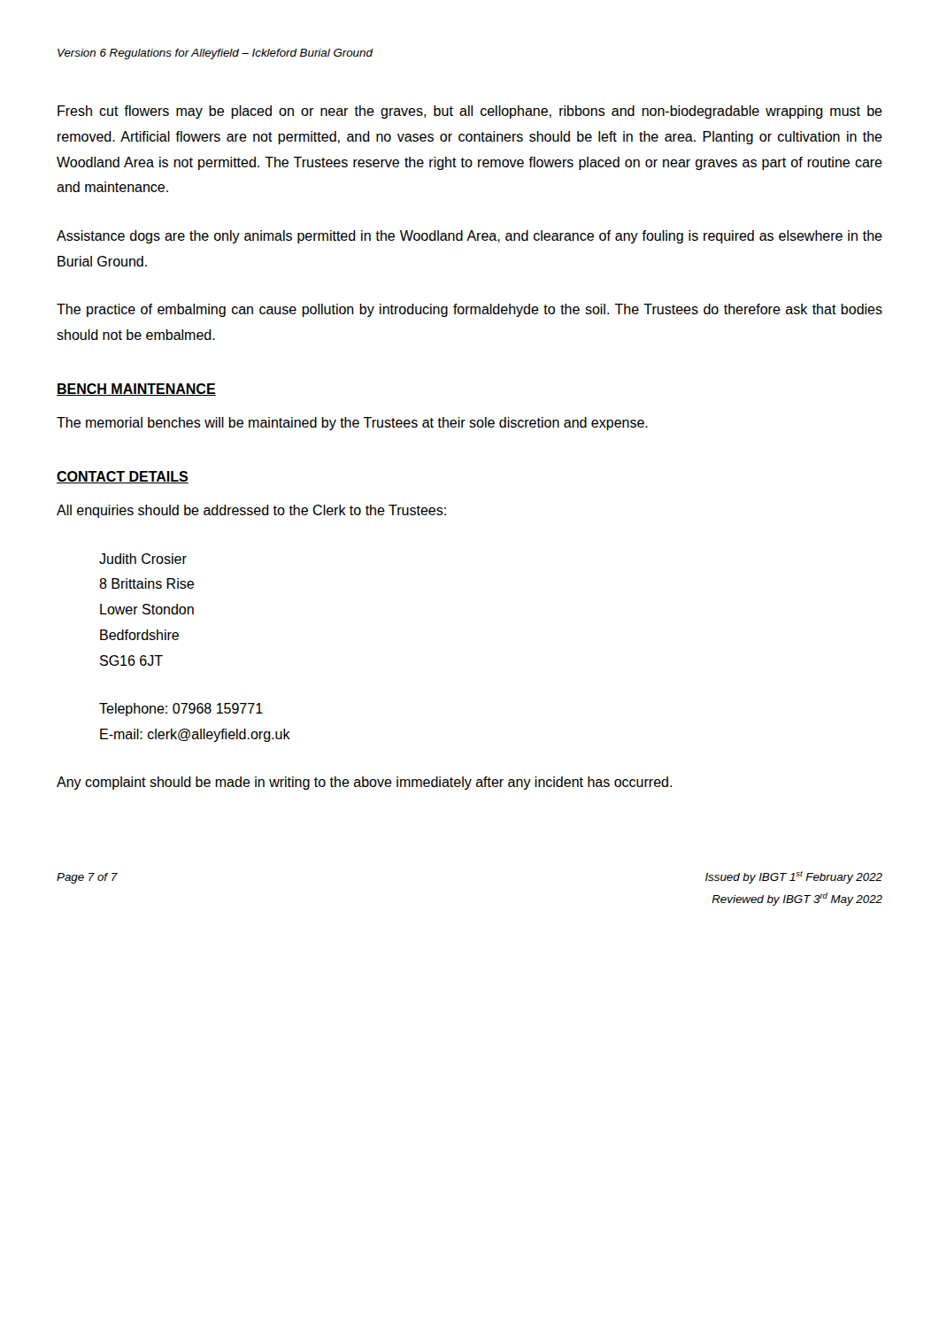Version 6 Regulations for Alleyfield – Ickleford Burial Ground
Fresh cut flowers may be placed on or near the graves, but all cellophane, ribbons and non-biodegradable wrapping must be removed. Artificial flowers are not permitted, and no vases or containers should be left in the area. Planting or cultivation in the Woodland Area is not permitted. The Trustees reserve the right to remove flowers placed on or near graves as part of routine care and maintenance.
Assistance dogs are the only animals permitted in the Woodland Area, and clearance of any fouling is required as elsewhere in the Burial Ground.
The practice of embalming can cause pollution by introducing formaldehyde to the soil. The Trustees do therefore ask that bodies should not be embalmed.
Bench Maintenance
The memorial benches will be maintained by the Trustees at their sole discretion and expense.
Contact Details
All enquiries should be addressed to the Clerk to the Trustees:
Judith Crosier
8 Brittains Rise
Lower Stondon
Bedfordshire
SG16 6JT
Telephone: 07968 159771
E-mail: clerk@alleyfield.org.uk
Any complaint should be made in writing to the above immediately after any incident has occurred.
Page 7 of 7
Issued by IBGT 1st February 2022
Reviewed by IBGT 3rd May 2022